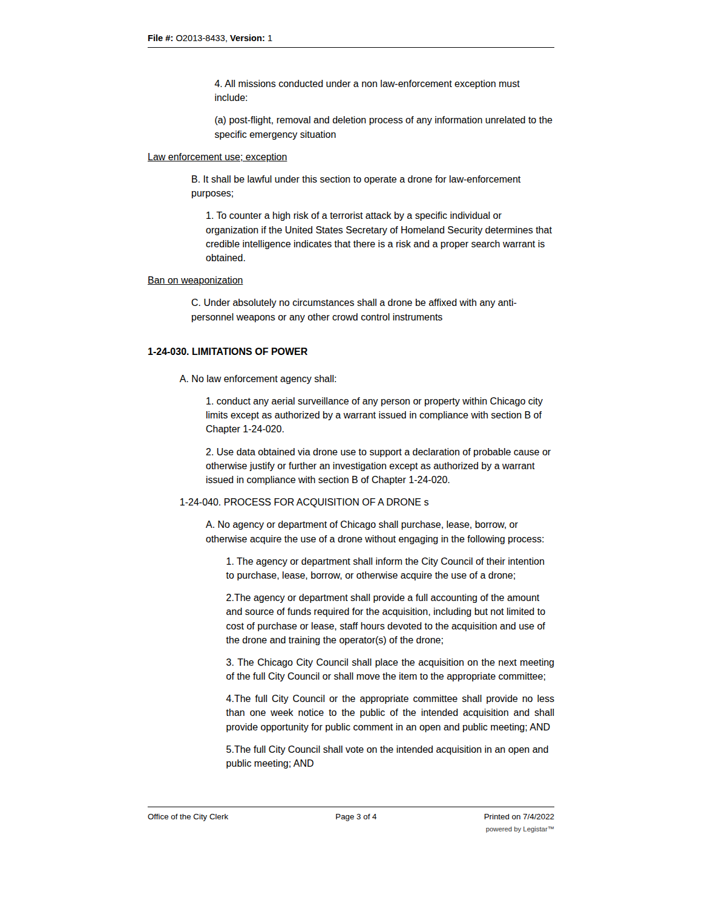File #: O2013-8433, Version: 1
4. All missions conducted under a non law-enforcement exception must include:
(a) post-flight, removal and deletion process of any information unrelated to the specific emergency situation
Law enforcement use; exception
B. It shall be lawful under this section to operate a drone for law-enforcement purposes;
1. To counter a high risk of a terrorist attack by a specific individual or organization if the United States Secretary of Homeland Security determines that credible intelligence indicates that there is a risk and a proper search warrant is obtained.
Ban on weaponization
C. Under absolutely no circumstances shall a drone be affixed with any anti-personnel weapons or any other crowd control instruments
1-24-030. LIMITATIONS OF POWER
A. No law enforcement agency shall:
1. conduct any aerial surveillance of any person or property within Chicago city limits except as authorized by a warrant issued in compliance with section B of Chapter 1-24-020.
2. Use data obtained via drone use to support a declaration of probable cause or otherwise justify or further an investigation except as authorized by a warrant issued in compliance with section B of Chapter 1-24-020.
1-24-040. PROCESS FOR ACQUISITION OF A DRONE s
A. No agency or department of Chicago shall purchase, lease, borrow, or otherwise acquire the use of a drone without engaging in the following process:
1. The agency or department shall inform the City Council of their intention to purchase, lease, borrow, or otherwise acquire the use of a drone;
2.The agency or department shall provide a full accounting of the amount and source of funds required for the acquisition, including but not limited to cost of purchase or lease, staff hours devoted to the acquisition and use of the drone and training the operator(s) of the drone;
3. The Chicago City Council shall place the acquisition on the next meeting of the full City Council or shall move the item to the appropriate committee;
4.The full City Council or the appropriate committee shall provide no less than one week notice to the public of the intended acquisition and shall provide opportunity for public comment in an open and public meeting; AND
5.The full City Council shall vote on the intended acquisition in an open and public meeting; AND
Office of the City Clerk
Page 3 of 4
Printed on 7/4/2022
powered by Legistar™